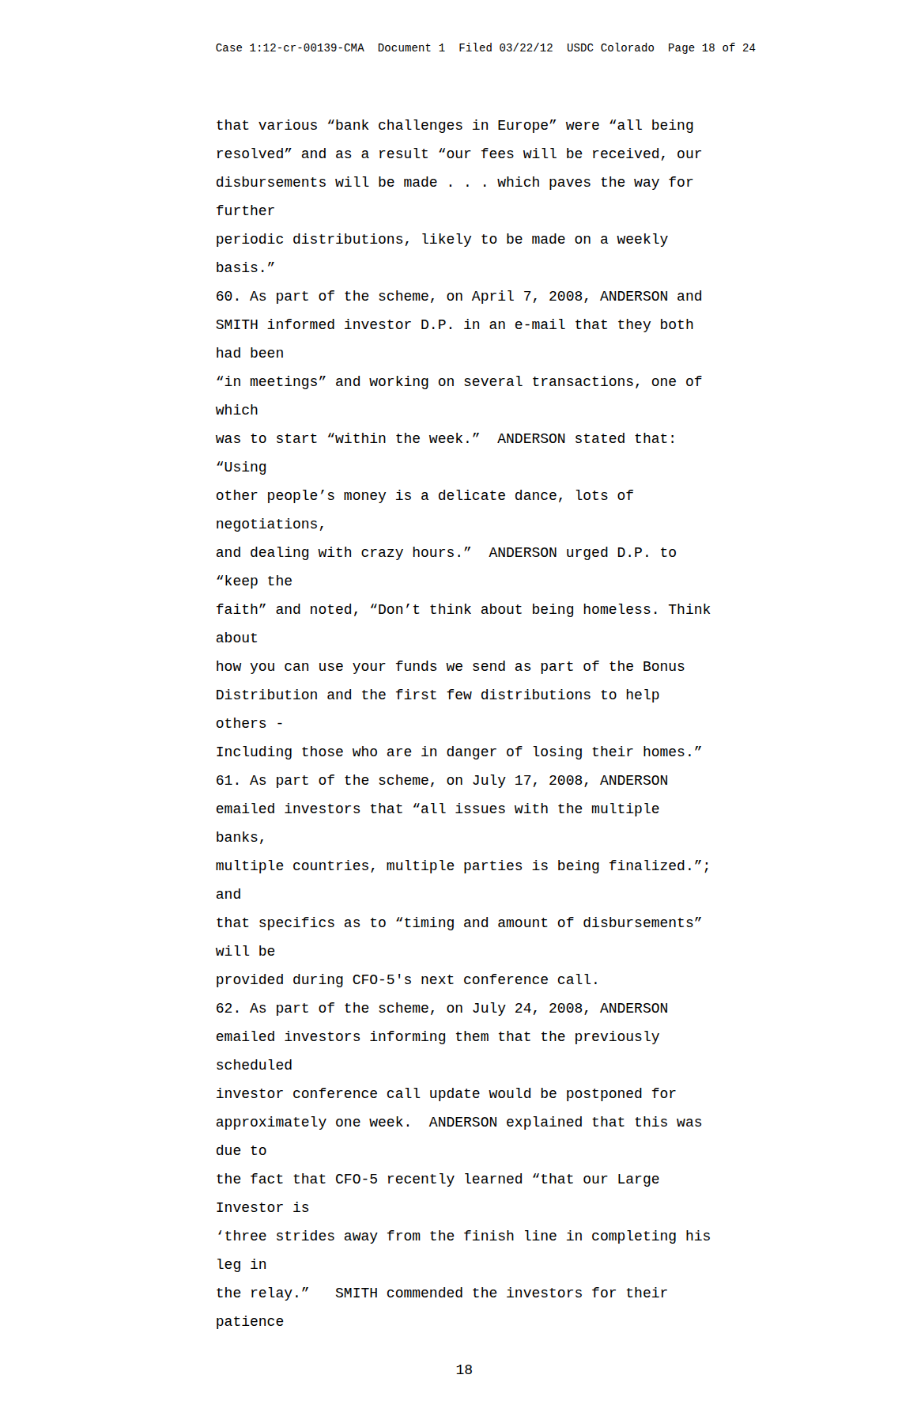Case 1:12-cr-00139-CMA Document 1 Filed 03/22/12 USDC Colorado Page 18 of 24
that various “bank challenges in Europe” were “all being
resolved” and as a result “our fees will be received, our
disbursements will be made . . . which paves the way for further
periodic distributions, likely to be made on a weekly basis.”
60. As part of the scheme, on April 7, 2008, ANDERSON and
SMITH informed investor D.P. in an e-mail that they both had been
“in meetings” and working on several transactions, one of which
was to start “within the week.” ANDERSON stated that: “Using
other people’s money is a delicate dance, lots of negotiations,
and dealing with crazy hours.” ANDERSON urged D.P. to “keep the
faith” and noted, “Don’t think about being homeless. Think about
how you can use your funds we send as part of the Bonus
Distribution and the first few distributions to help others -
Including those who are in danger of losing their homes.”
61. As part of the scheme, on July 17, 2008, ANDERSON
emailed investors that “all issues with the multiple banks,
multiple countries, multiple parties is being finalized.”; and
that specifics as to “timing and amount of disbursements” will be
provided during CFO-5's next conference call.
62. As part of the scheme, on July 24, 2008, ANDERSON
emailed investors informing them that the previously scheduled
investor conference call update would be postponed for
approximately one week. ANDERSON explained that this was due to
the fact that CFO-5 recently learned “that our Large Investor is
‘three strides away from the finish line in completing his leg in
the relay.” SMITH commended the investors for their patience
18